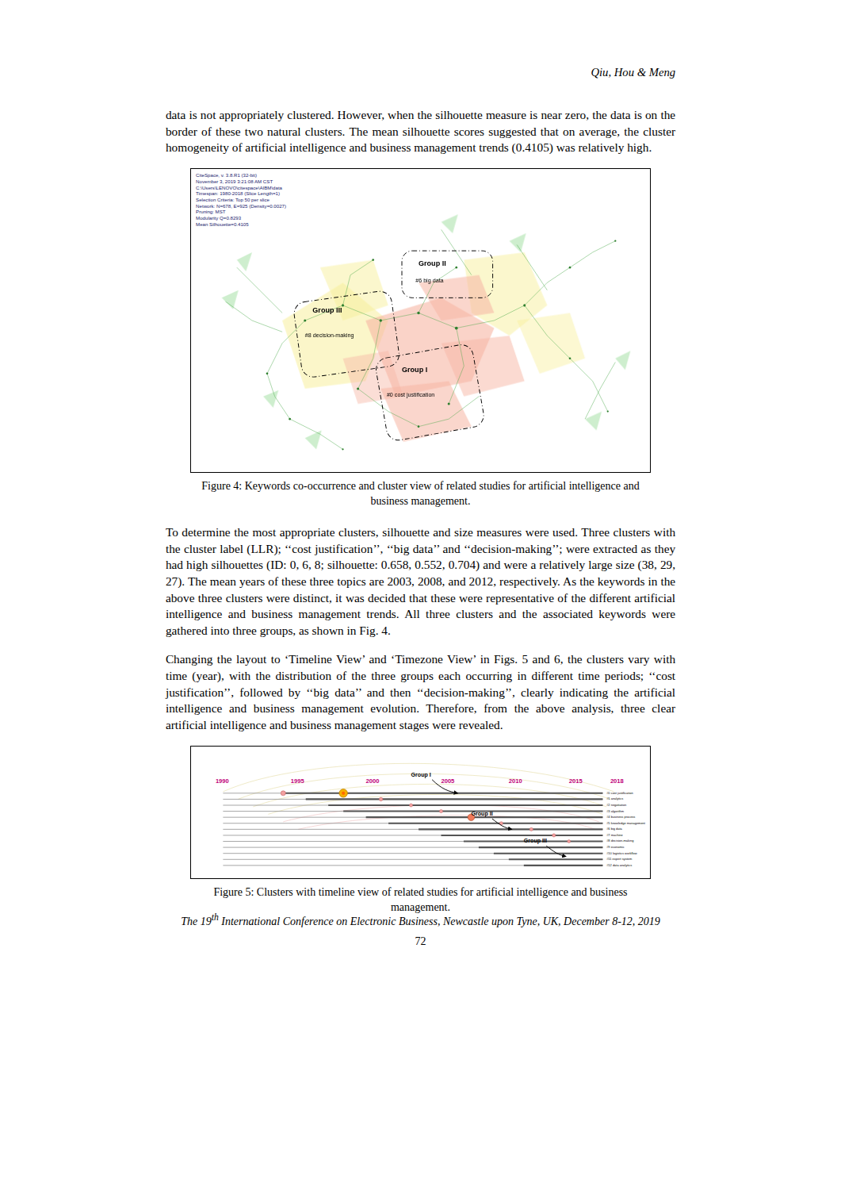Qiu, Hou & Meng
data is not appropriately clustered. However, when the silhouette measure is near zero, the data is on the border of these two natural clusters. The mean silhouette scores suggested that on average, the cluster homogeneity of artificial intelligence and business management trends (0.4105) was relatively high.
CiteSpace, v. 3.8.R1 (32-bit) November 3, 2019 3:21:08 AM CST C:\Users\LENOVO\citespace\AIBM\data Timespan: 1980-2018 (Slice Length=1) Selection Criteria: Top 50 per slice Network: N=678, E=925 (Density=0.0027) Pruning: MST Modularity Q=0.8293 Mean Silhouette=0.4105
Group II #6 big data Group III #8 decision-making Group I #0 cost justification
Figure 4: Keywords co-occurrence and cluster view of related studies for artificial intelligence and business management.
To determine the most appropriate clusters, silhouette and size measures were used. Three clusters with the cluster label (LLR); ‘‘cost justification’’, ‘‘big data’’ and ‘‘decision-making’’; were extracted as they had high silhouettes (ID: 0, 6, 8; silhouette: 0.658, 0.552, 0.704) and were a relatively large size (38, 29, 27). The mean years of these three topics are 2003, 2008, and 2012, respectively. As the keywords in the above three clusters were distinct, it was decided that these were representative of the different artificial intelligence and business management trends. All three clusters and the associated keywords were gathered into three groups, as shown in Fig. 4.
Changing the layout to ‘Timeline View’ and ‘Timezone View’ in Figs. 5 and 6, the clusters vary with time (year), with the distribution of the three groups each occurring in different time periods; ‘‘cost justification’’, followed by ‘‘big data’’ and then ‘‘decision-making’’, clearly indicating the artificial intelligence and business management evolution. Therefore, from the above analysis, three clear artificial intelligence and business management stages were revealed.
1990 1995 2000 2005 2010 2015 2018 Group I Group II Group III #0 cost justification #1 analytics #2 negotiation #3 algorithm #4 business process #5 knowledge management #6 big data #7 machine #8 decision-making #9 economic #10 logistics workflow #11 expert system #12 data analytics
Figure 5: Clusters with timeline view of related studies for artificial intelligence and business management.
The 19th International Conference on Electronic Business, Newcastle upon Tyne, UK, December 8-12, 2019
72